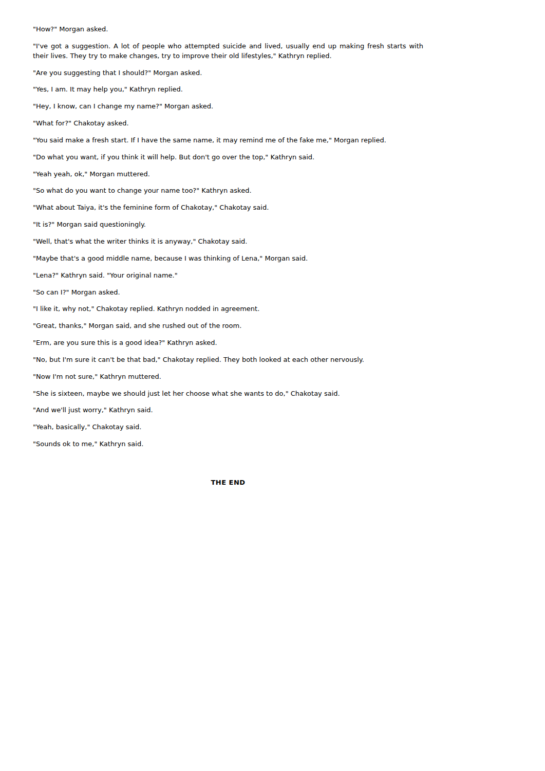"How?" Morgan asked.
"I've got a suggestion. A lot of people who attempted suicide and lived, usually end up making fresh starts with their lives. They try to make changes, try to improve their old lifestyles," Kathryn replied.
"Are you suggesting that I should?" Morgan asked.
"Yes, I am. It may help you," Kathryn replied.
"Hey, I know, can I change my name?" Morgan asked.
"What for?" Chakotay asked.
"You said make a fresh start. If I have the same name, it may remind me of the fake me," Morgan replied.
"Do what you want, if you think it will help. But don't go over the top," Kathryn said.
"Yeah yeah, ok," Morgan muttered.
"So what do you want to change your name too?" Kathryn asked.
"What about Taiya, it's the feminine form of Chakotay," Chakotay said.
"It is?" Morgan said questioningly.
"Well, that's what the writer thinks it is anyway," Chakotay said.
"Maybe that's a good middle name, because I was thinking of Lena," Morgan said.
"Lena?" Kathryn said. "Your original name."
"So can I?" Morgan asked.
"I like it, why not," Chakotay replied. Kathryn nodded in agreement.
"Great, thanks," Morgan said, and she rushed out of the room.
"Erm, are you sure this is a good idea?" Kathryn asked.
"No, but I'm sure it can't be that bad," Chakotay replied. They both looked at each other nervously.
"Now I'm not sure," Kathryn muttered.
"She is sixteen, maybe we should just let her choose what she wants to do," Chakotay said.
"And we'll just worry," Kathryn said.
"Yeah, basically," Chakotay said.
"Sounds ok to me," Kathryn said.
THE END